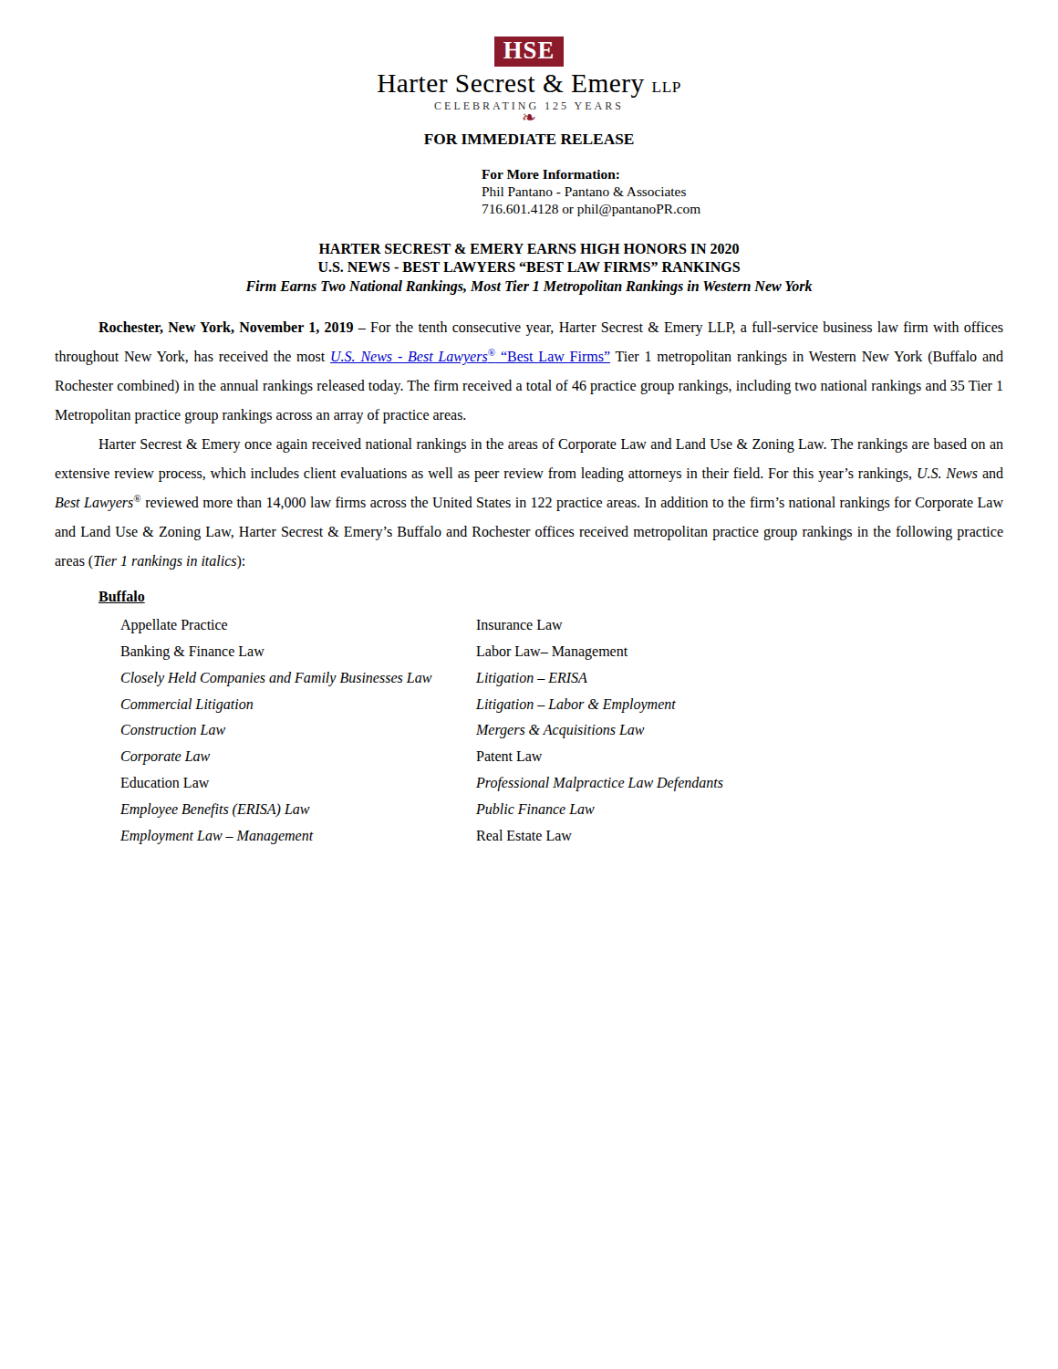HSE
Harter Secrest & Emery LLP
CELEBRATING 125 YEARS
❧
FOR IMMEDIATE RELEASE
For More Information:
Phil Pantano - Pantano & Associates
716.601.4128 or phil@pantanoPR.com
Harter Secrest & Emery Earns High Honors in 2020
U.S. News - Best Lawyers “Best Law Firms” Rankings
Firm Earns Two National Rankings, Most Tier 1 Metropolitan Rankings in Western New York
Rochester, New York, November 1, 2019 – For the tenth consecutive year, Harter Secrest & Emery LLP, a full-service business law firm with offices throughout New York, has received the most U.S. News - Best Lawyers® “Best Law Firms” Tier 1 metropolitan rankings in Western New York (Buffalo and Rochester combined) in the annual rankings released today. The firm received a total of 46 practice group rankings, including two national rankings and 35 Tier 1 Metropolitan practice group rankings across an array of practice areas.
Harter Secrest & Emery once again received national rankings in the areas of Corporate Law and Land Use & Zoning Law. The rankings are based on an extensive review process, which includes client evaluations as well as peer review from leading attorneys in their field. For this year’s rankings, U.S. News and Best Lawyers® reviewed more than 14,000 law firms across the United States in 122 practice areas. In addition to the firm’s national rankings for Corporate Law and Land Use & Zoning Law, Harter Secrest & Emery’s Buffalo and Rochester offices received metropolitan practice group rankings in the following practice areas (Tier 1 rankings in italics):
Buffalo
| Appellate Practice | Insurance Law |
| Banking & Finance Law | Labor Law– Management |
| Closely Held Companies and Family Businesses Law | Litigation – ERISA |
| Commercial Litigation | Litigation – Labor & Employment |
| Construction Law | Mergers & Acquisitions Law |
| Corporate Law | Patent Law |
| Education Law | Professional Malpractice Law Defendants |
| Employee Benefits (ERISA) Law | Public Finance Law |
| Employment Law – Management | Real Estate Law |